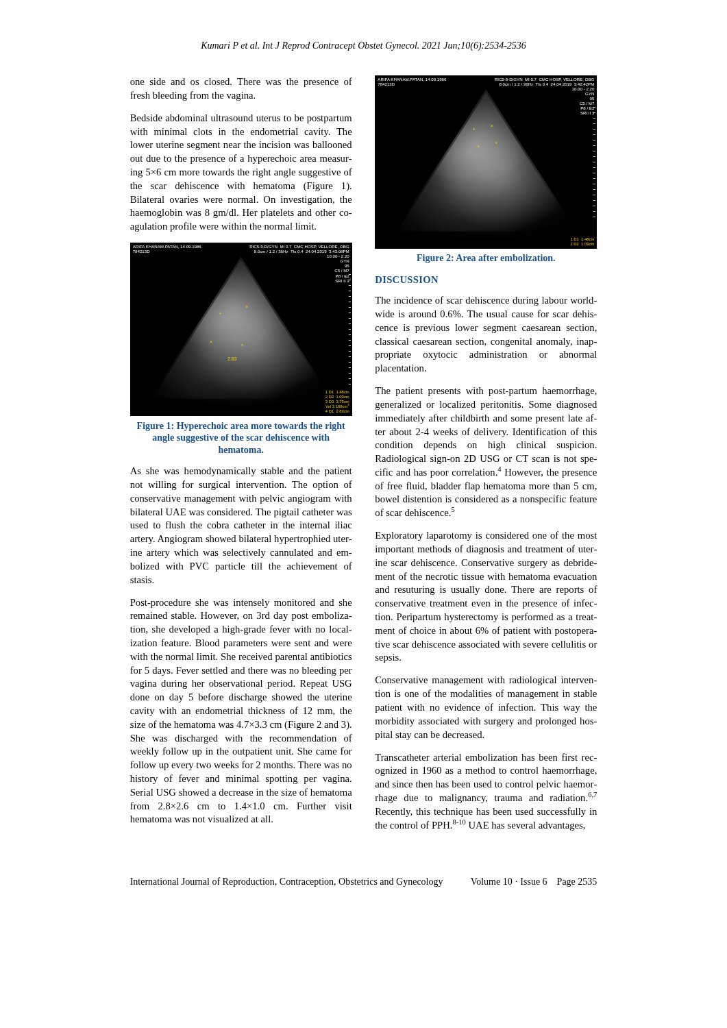Kumari P et al. Int J Reprod Contracept Obstet Gynecol. 2021 Jun;10(6):2534-2536
one side and os closed. There was the presence of fresh bleeding from the vagina.
Bedside abdominal ultrasound uterus to be postpartum with minimal clots in the endometrial cavity. The lower uterine segment near the incision was ballooned out due to the presence of a hyperechoic area measuring 5×6 cm more towards the right angle suggestive of the scar dehiscence with hematoma (Figure 1). Bilateral ovaries were normal. On investigation, the haemoglobin was 8 gm/dl. Her platelets and other coagulation profile were within the normal limit.
ARIFA KHANAM.PATAN, 14.09.1986
784213D
RIC5-9-D/GYN MI 0.7 CMC HOSP, VELLORE, OBG
8.0cm / 1.2 / 36Hz TIs 0.4 24.04.2019 3:43:08PM
10.00 - 2.20
GYN
95
C5 / M7
P8 / E2
SRI II 3
+
×
×
+
2.83
1 D1 1.48cm
2 D2 1.09cm
3 D3 3.75cm
Vol 3.168cm3
4 D1 2.83cm
Figure 1: Hyperechoic area more towards the right angle suggestive of the scar dehiscence with hematoma.
As she was hemodynamically stable and the patient not willing for surgical intervention. The option of conservative management with pelvic angiogram with bilateral UAE was considered. The pigtail catheter was used to flush the cobra catheter in the internal iliac artery. Angiogram showed bilateral hypertrophied uterine artery which was selectively cannulated and embolized with PVC particle till the achievement of stasis.
Post-procedure she was intensely monitored and she remained stable. However, on 3rd day post embolization, she developed a high-grade fever with no localization feature. Blood parameters were sent and were with the normal limit. She received parental antibiotics for 5 days. Fever settled and there was no bleeding per vagina during her observational period. Repeat USG done on day 5 before discharge showed the uterine cavity with an endometrial thickness of 12 mm, the size of the hematoma was 4.7×3.3 cm (Figure 2 and 3). She was discharged with the recommendation of weekly follow up in the outpatient unit. She came for follow up every two weeks for 2 months. There was no history of fever and minimal spotting per vagina. Serial USG showed a decrease in the size of hematoma from 2.8×2.6 cm to 1.4×1.0 cm. Further visit hematoma was not visualized at all.
ARIFA KHANAM.PATAN, 14.09.1986
784213D
RIC5-9-D/GYN MI 0.7 CMC HOSP, VELLORE, OBG
8.0cm / 1.2 / 36Hz TIs 0.4 24.04.2019 3:42:42PM
10.00 - 2.20
GYN
95
C5 / M7
P8 / E2
SRI II 3
+
×
×
+
1 D1 1.48cm
2 D2 1.09cm
Figure 2: Area after embolization.
DISCUSSION
The incidence of scar dehiscence during labour worldwide is around 0.6%. The usual cause for scar dehiscence is previous lower segment caesarean section, classical caesarean section, congenital anomaly, inappropriate oxytocic administration or abnormal placentation.
The patient presents with post-partum haemorrhage, generalized or localized peritonitis. Some diagnosed immediately after childbirth and some present late after about 2-4 weeks of delivery. Identification of this condition depends on high clinical suspicion. Radiological sign-on 2D USG or CT scan is not specific and has poor correlation.4 However, the presence of free fluid, bladder flap hematoma more than 5 cm, bowel distention is considered as a nonspecific feature of scar dehiscence.5
Exploratory laparotomy is considered one of the most important methods of diagnosis and treatment of uterine scar dehiscence. Conservative surgery as debridement of the necrotic tissue with hematoma evacuation and resuturing is usually done. There are reports of conservative treatment even in the presence of infection. Peripartum hysterectomy is performed as a treatment of choice in about 6% of patient with postoperative scar dehiscence associated with severe cellulitis or sepsis.
Conservative management with radiological intervention is one of the modalities of management in stable patient with no evidence of infection. This way the morbidity associated with surgery and prolonged hospital stay can be decreased.
Transcatheter arterial embolization has been first recognized in 1960 as a method to control haemorrhage, and since then has been used to control pelvic haemorrhage due to malignancy, trauma and radiation.6,7 Recently, this technique has been used successfully in the control of PPH.8-10 UAE has several advantages,
International Journal of Reproduction, Contraception, Obstetrics and Gynecology
Volume 10 · Issue 6 Page 2535